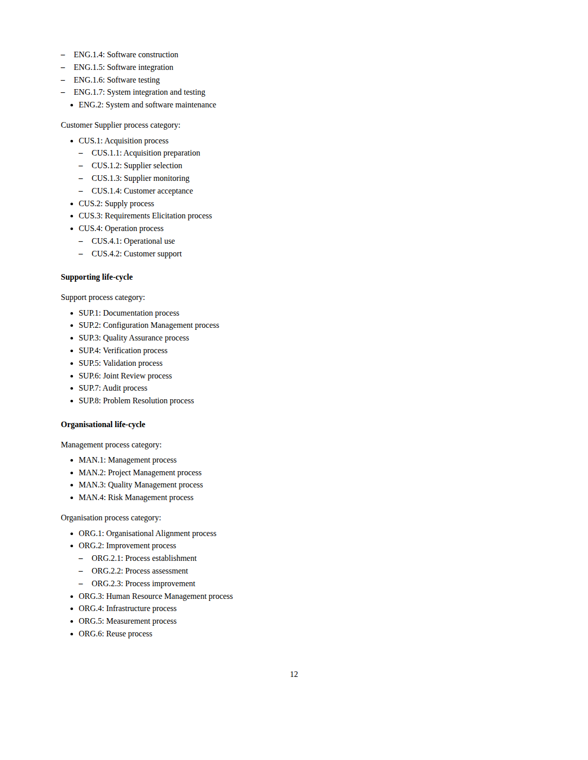ENG.1.4: Software construction
ENG.1.5: Software integration
ENG.1.6: Software testing
ENG.1.7: System integration and testing
ENG.2: System and software maintenance
Customer Supplier process category:
CUS.1: Acquisition process
CUS.1.1: Acquisition preparation
CUS.1.2: Supplier selection
CUS.1.3: Supplier monitoring
CUS.1.4: Customer acceptance
CUS.2: Supply process
CUS.3: Requirements Elicitation process
CUS.4: Operation process
CUS.4.1: Operational use
CUS.4.2: Customer support
Supporting life-cycle
Support process category:
SUP.1: Documentation process
SUP.2: Configuration Management process
SUP.3: Quality Assurance process
SUP.4: Verification process
SUP.5: Validation process
SUP.6: Joint Review process
SUP.7: Audit process
SUP.8: Problem Resolution process
Organisational life-cycle
Management process category:
MAN.1: Management process
MAN.2: Project Management process
MAN.3: Quality Management process
MAN.4: Risk Management process
Organisation process category:
ORG.1: Organisational Alignment process
ORG.2: Improvement process
ORG.2.1: Process establishment
ORG.2.2: Process assessment
ORG.2.3: Process improvement
ORG.3: Human Resource Management process
ORG.4: Infrastructure process
ORG.5: Measurement process
ORG.6: Reuse process
12